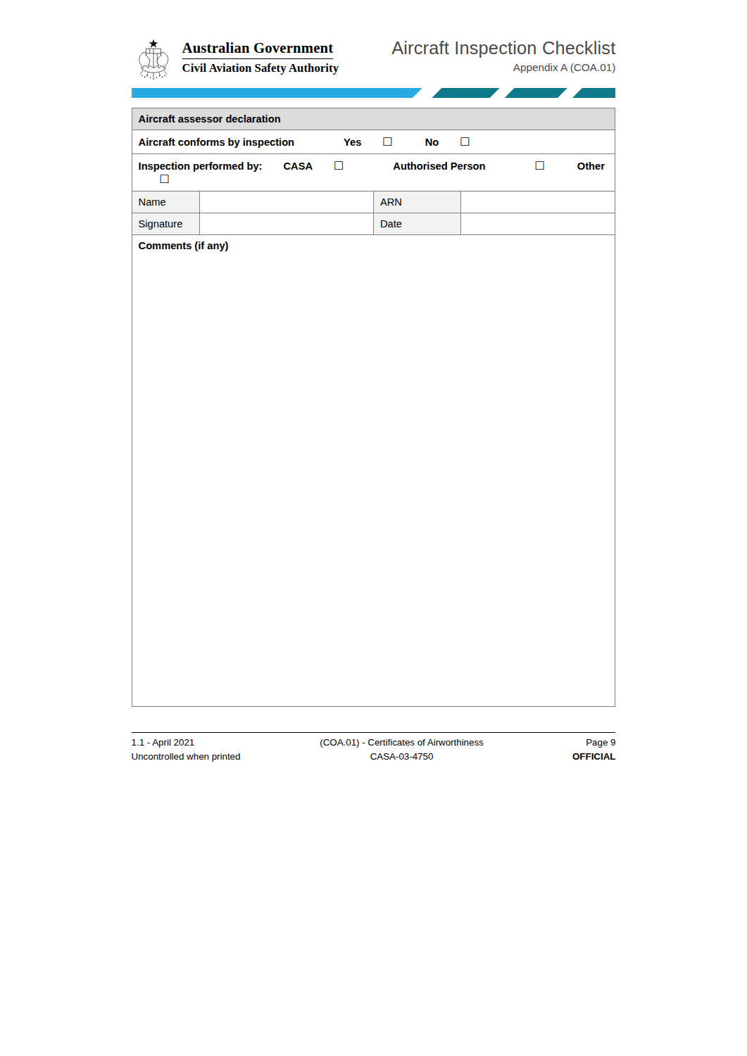Australian Government
Civil Aviation Safety Authority
Aircraft Inspection Checklist
Appendix A (COA.01)
| Aircraft assessor declaration |
| Aircraft conforms by inspection Yes ☐ No ☐ |
| Inspection performed by: CASA ☐ Authorised Person ☐ Other ☐ |
| Name | | ARN | |
| Signature | | Date | |
| Comments (if any) |
1.1 - April 2021
(COA.01) - Certificates of Airworthiness
Page 9
Uncontrolled when printed
CASA-03-4750
OFFICIAL